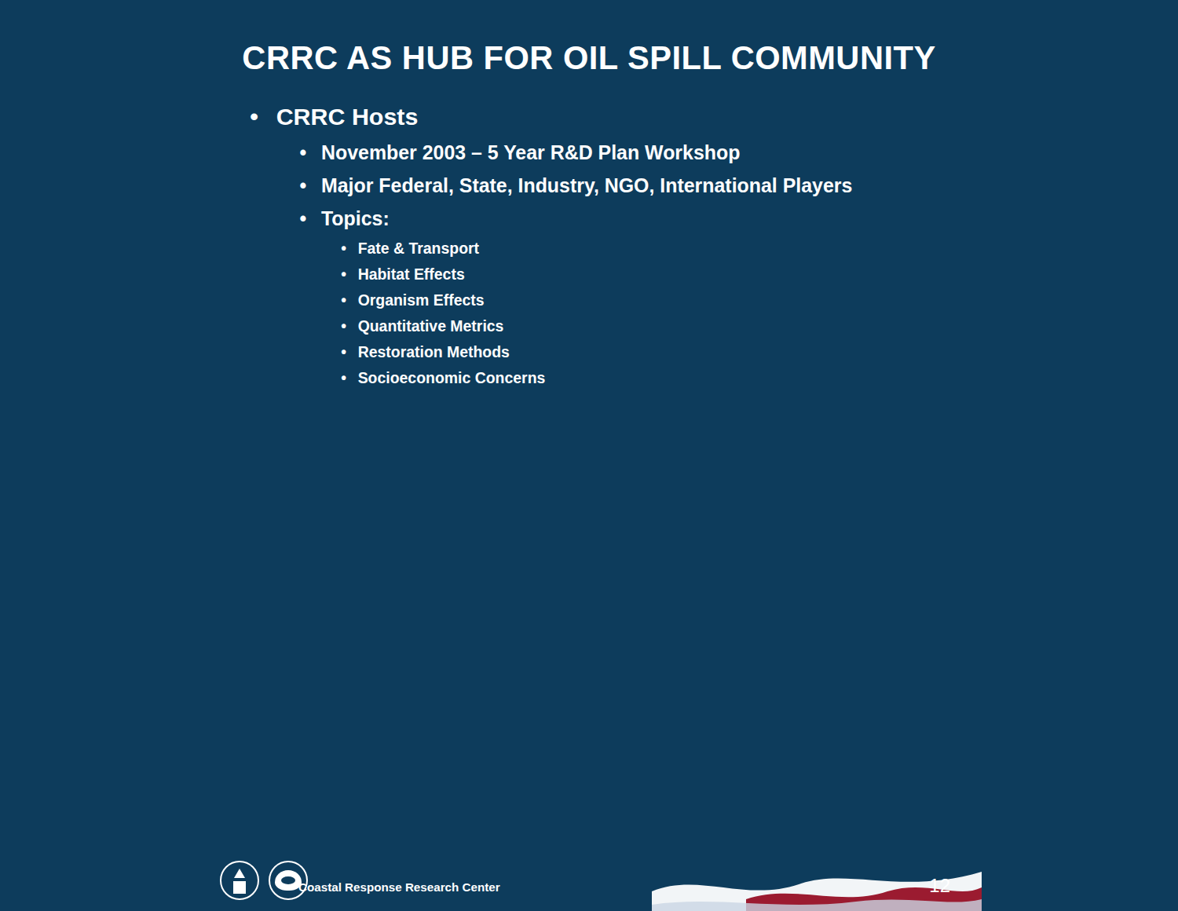CRRC AS HUB FOR OIL SPILL COMMUNITY
CRRC Hosts
November 2003 – 5 Year R&D Plan Workshop
Major Federal, State, Industry, NGO, International Players
Topics:
Fate & Transport
Habitat Effects
Organism Effects
Quantitative Metrics
Restoration Methods
Socioeconomic Concerns
Coastal Response Research Center
12